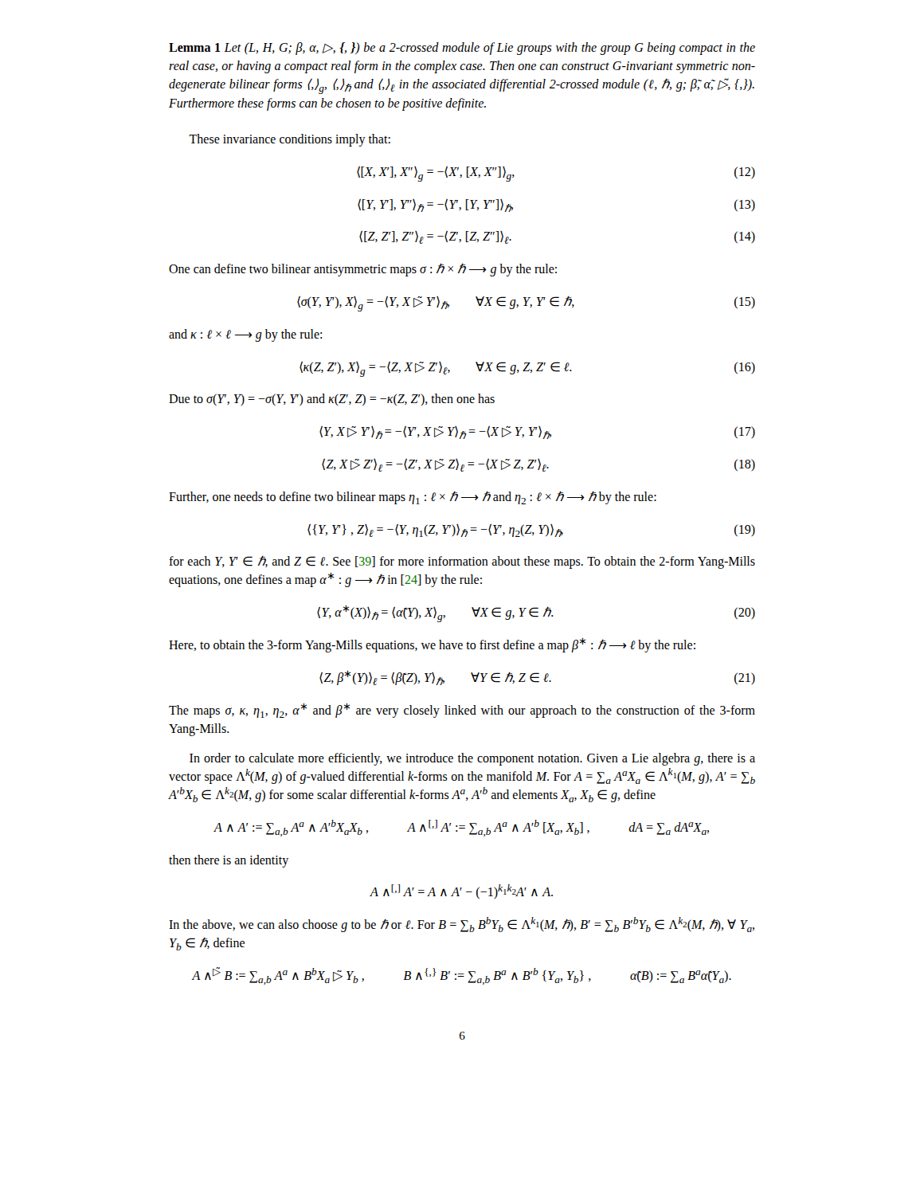Lemma 1 Let (L, H, G; β, α, ▷, {, }) be a 2-crossed module of Lie groups with the group G being compact in the real case, or having a compact real form in the complex case. Then one can construct G-invariant symmetric non-degenerate bilinear forms ⟨,⟩g, ⟨,⟩ℏ and ⟨,⟩ℓ in the associated differential 2-crossed module (ℓ, ℏ, g; β̃, α̃, ▷̃, {,}). Furthermore these forms can be chosen to be positive definite.
These invariance conditions imply that:
⟨[X, X′], X″⟩g = −⟨X′, [X, X″]⟩g,
(12)
⟨[Y, Y′], Y″⟩ℏ = −⟨Y′, [Y, Y″]⟩ℏ,
(13)
⟨[Z, Z′], Z″⟩ℓ = −⟨Z′, [Z, Z″]⟩ℓ.
(14)
One can define two bilinear antisymmetric maps σ : ℏ × ℏ ⟶ g by the rule:
⟨σ(Y, Y′), X⟩g = −⟨Y, X ▷̃ Y′⟩ℏ, ∀X ∈ g, Y, Y′ ∈ ℏ,
(15)
and κ : ℓ × ℓ ⟶ g by the rule:
⟨κ(Z, Z′), X⟩g = −⟨Z, X ▷̃ Z′⟩ℓ, ∀X ∈ g, Z, Z′ ∈ ℓ.
(16)
Due to σ(Y′, Y) = −σ(Y, Y′) and κ(Z′, Z) = −κ(Z, Z′), then one has
⟨Y, X ▷̃ Y′⟩ℏ = −⟨Y′, X ▷̃ Y⟩ℏ = −⟨X ▷̃ Y, Y′⟩ℏ,
(17)
⟨Z, X ▷̃ Z′⟩ℓ = −⟨Z′, X ▷̃ Z⟩ℓ = −⟨X ▷̃ Z, Z′⟩ℓ.
(18)
Further, one needs to define two bilinear maps η1 : ℓ × ℏ ⟶ ℏ and η2 : ℓ × ℏ ⟶ ℏ by the rule:
⟨{Y, Y′} , Z⟩ℓ = −⟨Y, η1(Z, Y′)⟩ℏ = −⟨Y′, η2(Z, Y)⟩ℏ,
(19)
for each Y, Y′ ∈ ℏ, and Z ∈ ℓ. See [39] for more information about these maps. To obtain the 2-form Yang-Mills equations, one defines a map α∗ : g ⟶ ℏ in [24] by the rule:
⟨Y, α∗(X)⟩ℏ = ⟨α̃(Y), X⟩g, ∀X ∈ g, Y ∈ ℏ.
(20)
Here, to obtain the 3-form Yang-Mills equations, we have to first define a map β∗ : ℏ ⟶ ℓ by the rule:
⟨Z, β∗(Y)⟩ℓ = ⟨β̃(Z), Y⟩ℏ, ∀Y ∈ ℏ, Z ∈ ℓ.
(21)
The maps σ, κ, η1, η2, α∗ and β∗ are very closely linked with our approach to the construction of the 3-form Yang-Mills.
In order to calculate more efficiently, we introduce the component notation. Given a Lie algebra g, there is a vector space Λk(M, g) of g-valued differential k-forms on the manifold M. For A = ∑a AaXa ∈ Λk1(M, g), A′ = ∑b A′bXb ∈ Λk2(M, g) for some scalar differential k-forms Aa, A′b and elements Xa, Xb ∈ g, define
A ∧ A′ := ∑a,b Aa ∧ A′bXaXb , A ∧[,] A′ := ∑a,b Aa ∧ A′b [Xa, Xb] , dA = ∑a dAaXa,
then there is an identity
A ∧[,] A′ = A ∧ A′ − (−1)k1k2A′ ∧ A.
In the above, we can also choose g to be ℏ or ℓ. For B = ∑b BbYb ∈ Λk1(M, ℏ), B′ = ∑b B′bYb ∈ Λk2(M, ℏ), ∀ Ya, Yb ∈ ℏ, define
A ∧▷̃ B := ∑a,b Aa ∧ BbXa ▷̃ Yb , B ∧{,} B′ := ∑a,b Ba ∧ B′b {Ya, Yb} , α̃(B) := ∑a Baα̃(Ya).
6